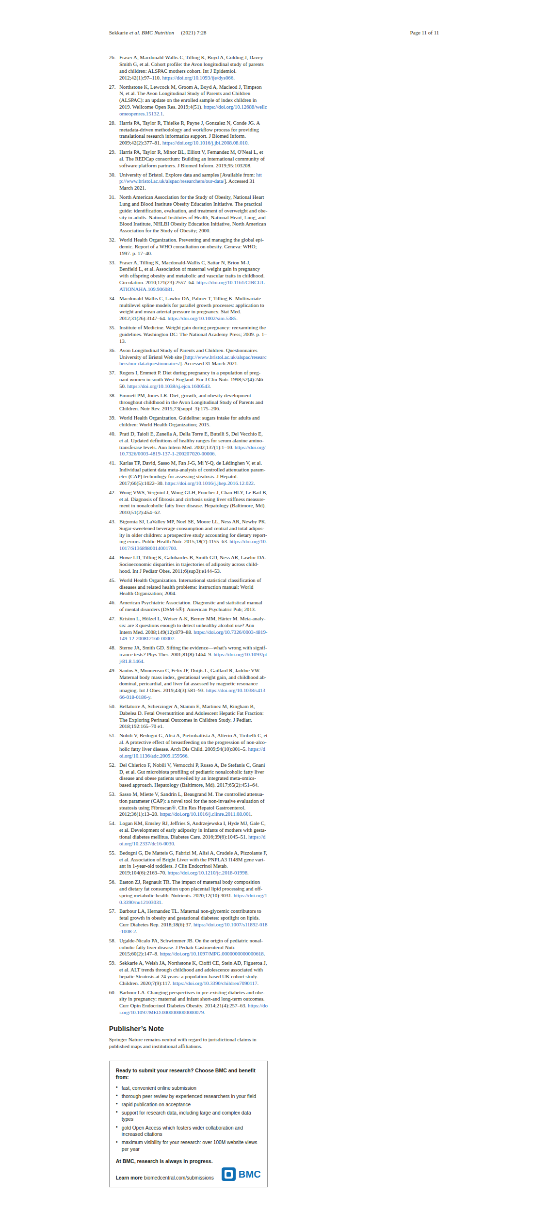Sekkarie et al. BMC Nutrition (2021) 7:28
Page 11 of 11
Fraser A, Macdonald-Wallis C, Tilling K, Boyd A, Golding J, Davey Smith G, et al. Cohort profile: the Avon longitudinal study of parents and children: ALSPAC mothers cohort. Int J Epidemiol. 2012;42(1):97–110. https://doi.org/10.1093/ije/dys066.
Northstone K, Lewcock M, Groom A, Boyd A, Macleod J, Timpson N, et al. The Avon Longitudinal Study of Parents and Children (ALSPAC): an update on the enrolled sample of index children in 2019. Wellcome Open Res. 2019;4(51). https://doi.org/10.12688/wellcomeopenres.15132.1.
Harris PA, Taylor R, Thielke R, Payne J, Gonzalez N, Conde JG. A metadata-driven methodology and workflow process for providing translational research informatics support. J Biomed Inform. 2009;42(2):377–81. https://doi.org/10.1016/j.jbi.2008.08.010.
Harris PA, Taylor R, Minor BL, Elliott V, Fernandez M, O'Neal L, et al. The REDCap consortium: Building an international community of software platform partners. J Biomed Inform. 2019;95:103208.
University of Bristol. Explore data and samples [Available from: http://www.bristol.ac.uk/alspac/researchers/our-data/]. Accessed 31 March 2021.
North American Association for the Study of Obesity, National Heart Lung and Blood Institute Obesity Education Initiative. The practical guide: identification, evaluation, and treatment of overweight and obesity in adults. National Institutes of Health, National Heart, Lung, and Blood Institute, NHLBI Obesity Education Initiative, North American Association for the Study of Obesity; 2000.
World Health Organization. Preventing and managing the global epidemic. Report of a WHO consultation on obesity. Geneva: WHO; 1997. p. 17–40.
Fraser A, Tilling K, Macdonald-Wallis C, Sattar N, Brion M-J, Benfield L, et al. Association of maternal weight gain in pregnancy with offspring obesity and metabolic and vascular traits in childhood. Circulation. 2010;121(23):2557–64. https://doi.org/10.1161/CIRCULATIONAHA.109.906081.
Macdonald-Wallis C, Lawlor DA, Palmer T, Tilling K. Multivariate multilevel spline models for parallel growth processes: application to weight and mean arterial pressure in pregnancy. Stat Med. 2012;31(26):3147–64. https://doi.org/10.1002/sim.5385.
Institute of Medicine. Weight gain during pregnancy: reexamining the guidelines. Washington DC: The National Academy Press; 2009. p. 1–13.
Avon Longitudinal Study of Parents and Children. Questionnaires University of Bristol Web site [http://www.bristol.ac.uk/alspac/researchers/our-data/questionnaires/]. Accessed 31 March 2021.
Rogers I, Emmett P. Diet during pregnancy in a population of pregnant women in south West England. Eur J Clin Nutr. 1998;52(4):246–50. https://doi.org/10.1038/sj.ejcn.1600543.
Emmett PM, Jones LR. Diet, growth, and obesity development throughout childhood in the Avon Longitudinal Study of Parents and Children. Nutr Rev. 2015;73(suppl_3):175–206.
World Health Organization. Guideline: sugars intake for adults and children: World Health Organization; 2015.
Prati D, Taioli E, Zanella A, Della Torre E, Butelli S, Del Vecchio E, et al. Updated definitions of healthy ranges for serum alanine aminotransferase levels. Ann Intern Med. 2002;137(1):1–10. https://doi.org/10.7326/0003-4819-137-1-200207020-00006.
Karlas TP, David, Sasso M, Fan J-G, Mi Y-Q, de Lédinghen V, et al. Individual patient data meta-analysis of controlled attenuation parameter (CAP) technology for assessing steatosis. J Hepatol. 2017;66(5):1022–30. https://doi.org/10.1016/j.jhep.2016.12.022.
Wong VWS, Vergniol J, Wong GLH, Foucher J, Chan HLY, Le Bail B, et al. Diagnosis of fibrosis and cirrhosis using liver stiffness measurement in nonalcoholic fatty liver disease. Hepatology (Baltimore, Md). 2010;51(2):454–62.
Bigornia SJ, LaValley MP, Noel SE, Moore LL, Ness AR, Newby PK. Sugar-sweetened beverage consumption and central and total adiposity in older children: a prospective study accounting for dietary reporting errors. Public Health Nutr. 2015;18(7):1155–63. https://doi.org/10.1017/S1368980014001700.
Howe LD, Tilling K, Galobardes B, Smith GD, Ness AR, Lawlor DA. Socioeconomic disparities in trajectories of adiposity across childhood. Int J Pediatr Obes. 2011;6(sup3):e144–53.
World Health Organization. International statistical classification of diseases and related health problems: instruction manual: World Health Organization; 2004.
American Psychiatric Association. Diagnostic and statistical manual of mental disorders (DSM-5®): American Psychiatric Pub; 2013.
Kriston L, Hölzel L, Weiser A-K, Berner MM, Härter M. Meta-analysis: are 3 questions enough to detect unhealthy alcohol use? Ann Intern Med. 2008;149(12):879–88. https://doi.org/10.7326/0003-4819-149-12-200812160-00007.
Sterne JA, Smith GD. Sifting the evidence—what's wrong with significance tests? Phys Ther. 2001;81(8):1464–9. https://doi.org/10.1093/ptj/81.8.1464.
Santos S, Monnereau C, Felix JF, Duijts L, Gaillard R, Jaddoe VW. Maternal body mass index, gestational weight gain, and childhood abdominal, pericardial, and liver fat assessed by magnetic resonance imaging. Int J Obes. 2019;43(3):581–93. https://doi.org/10.1038/s41366-018-0186-y.
Bellatorre A, Scherzinger A, Stamm E, Martinez M, Ringham B, Dabelea D. Fetal Overnutrition and Adolescent Hepatic Fat Fraction: The Exploring Perinatal Outcomes in Children Study. J Pediatr. 2018;192:165–70 e1.
Nobili V, Bedogni G, Alisi A, Pietrobattista A, Alterio A, Tiribelli C, et al. A protective effect of breastfeeding on the progression of non-alcoholic fatty liver disease. Arch Dis Child. 2009;94(10):801–5. https://doi.org/10.1136/adc.2009.159566.
Del Chierico F, Nobili V, Vernocchi P, Russo A, De Stefanis C, Gnani D, et al. Gut microbiota profiling of pediatric nonalcoholic fatty liver disease and obese patients unveiled by an integrated meta-omics-based approach. Hepatology (Baltimore, Md). 2017;65(2):451–64.
Sasso M, Miette V, Sandrin L, Beaugrand M. The controlled attenuation parameter (CAP): a novel tool for the non-invasive evaluation of steatosis using Fibroscan®. Clin Res Hepatol Gastroenterol. 2012;36(1):13–20. https://doi.org/10.1016/j.clinre.2011.08.001.
Logan KM, Emsley RJ, Jeffries S, Andrzejewska I, Hyde MJ, Gale C, et al. Development of early adiposity in infants of mothers with gestational diabetes mellitus. Diabetes Care. 2016;39(6):1045–51. https://doi.org/10.2337/dc16-0030.
Bedogni G, De Matteis G, Fabrizi M, Alisi A, Crudele A, Pizzolante F, et al. Association of Bright Liver with the PNPLA3 I148M gene variant in 1-year-old toddlers. J Clin Endocrinol Metab. 2019;104(6):2163–70. https://doi.org/10.1210/jc.2018-01998.
Easton ZJ, Regnault TR. The impact of maternal body composition and dietary fat consumption upon placental lipid processing and offspring metabolic health. Nutrients. 2020;12(10):3031. https://doi.org/10.3390/nu12103031.
Barbour LA, Hernandez TL. Maternal non-glycemic contributors to fetal growth in obesity and gestational diabetes: spotlight on lipids. Curr Diabetes Rep. 2018;18(6):37. https://doi.org/10.1007/s11892-018-1008-2.
Ugalde-Nicalo PA, Schwimmer JB. On the origin of pediatric nonalcoholic fatty liver disease. J Pediatr Gastroenterol Nutr. 2015;60(2):147–8. https://doi.org/10.1097/MPG.0000000000000618.
Sekkarie A, Welsh JA, Northstone K, Cioffi CE, Stein AD, Figueroa J, et al. ALT trends through childhood and adolescence associated with hepatic Steatosis at 24 years: a population-based UK cohort study. Children. 2020;7(9):117. https://doi.org/10.3390/children7090117.
Barbour LA. Changing perspectives in pre-existing diabetes and obesity in pregnancy: maternal and infant short-and long-term outcomes. Curr Opin Endocrinol Diabetes Obesity. 2014;21(4):257–63. https://doi.org/10.1097/MED.0000000000000079.
Publisher’s Note
Springer Nature remains neutral with regard to jurisdictional claims in published maps and institutional affiliations.
Ready to submit your research? Choose BMC and benefit from:
fast, convenient online submission
thorough peer review by experienced researchers in your field
rapid publication on acceptance
support for research data, including large and complex data types
gold Open Access which fosters wider collaboration and increased citations
maximum visibility for your research: over 100M website views per year
At BMC, research is always in progress.
Learn more biomedcentral.com/submissions
BMC